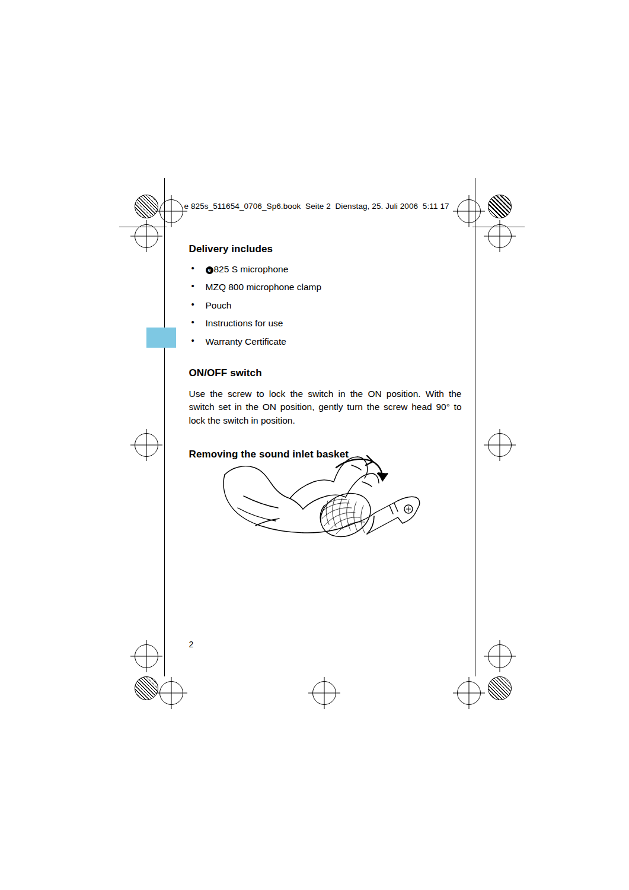e 825s_511654_0706_Sp6.book Seite 2 Dienstag, 25. Juli 2006 5:11 17
Delivery includes
e825 S microphone
MZQ 800 microphone clamp
Pouch
Instructions for use
Warranty Certificate
ON/OFF switch
Use the screw to lock the switch in the ON position. With the switch set in the ON position, gently turn the screw head 90° to lock the switch in position.
Removing the sound inlet basket
2